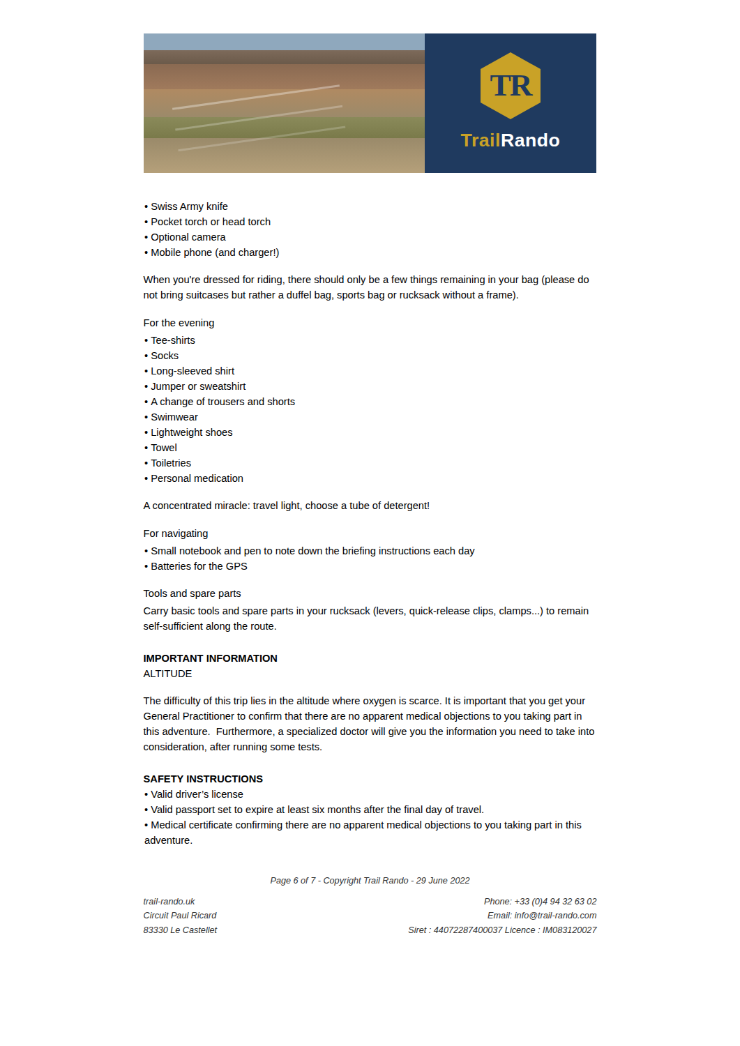TR
TrailRando
Swiss Army knife
Pocket torch or head torch
Optional camera
Mobile phone (and charger!)
When you're dressed for riding, there should only be a few things remaining in your bag (please do not bring suitcases but rather a duffel bag, sports bag or rucksack without a frame).
For the evening
Tee-shirts
Socks
Long-sleeved shirt
Jumper or sweatshirt
A change of trousers and shorts
Swimwear
Lightweight shoes
Towel
Toiletries
Personal medication
A concentrated miracle: travel light, choose a tube of detergent!
For navigating
Small notebook and pen to note down the briefing instructions each day
Batteries for the GPS
Tools and spare parts
Carry basic tools and spare parts in your rucksack (levers, quick-release clips, clamps...) to remain self-sufficient along the route.
IMPORTANT INFORMATION
ALTITUDE
The difficulty of this trip lies in the altitude where oxygen is scarce. It is important that you get your General Practitioner to confirm that there are no apparent medical objections to you taking part in this adventure. Furthermore, a specialized doctor will give you the information you need to take into consideration, after running some tests.
SAFETY INSTRUCTIONS
Valid driver’s license
Valid passport set to expire at least six months after the final day of travel.
Medical certificate confirming there are no apparent medical objections to you taking part in this adventure.
Page 6 of 7 - Copyright Trail Rando - 29 June 2022
trail-rando.uk
Circuit Paul Ricard
83330 Le Castellet
Phone: +33 (0)4 94 32 63 02
Email: info@trail-rando.com
Siret : 44072287400037 Licence : IM083120027